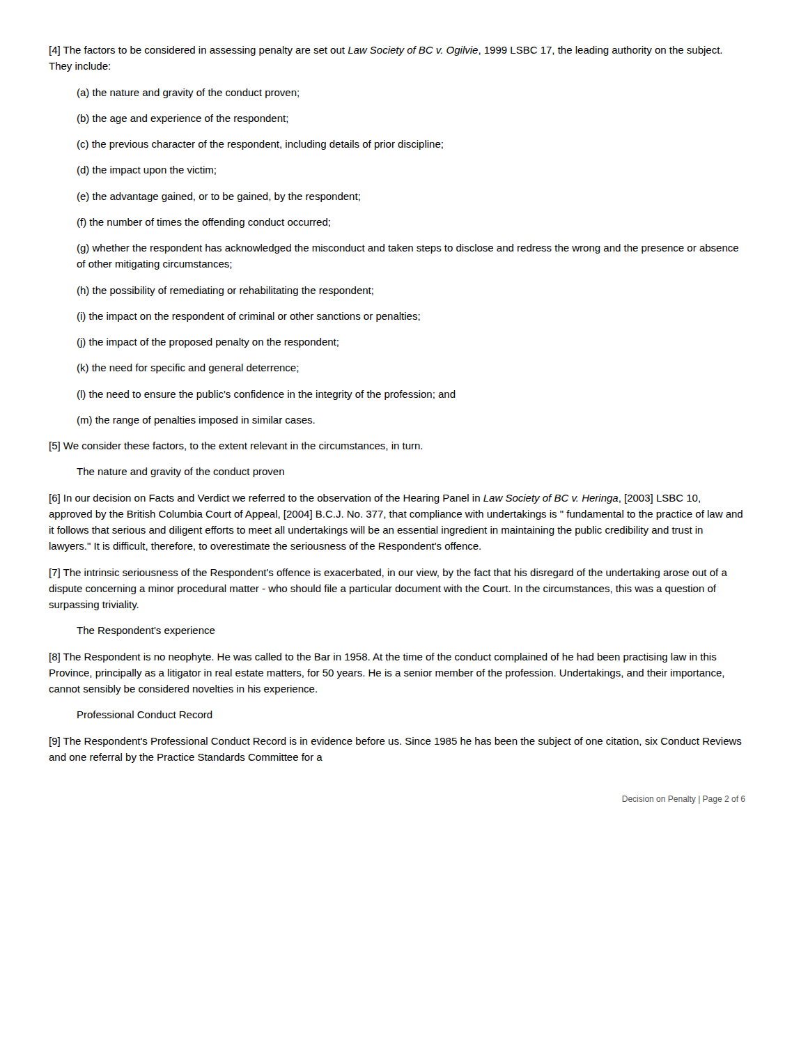[4] The factors to be considered in assessing penalty are set out Law Society of BC v. Ogilvie, 1999 LSBC 17, the leading authority on the subject. They include:
(a) the nature and gravity of the conduct proven;
(b) the age and experience of the respondent;
(c) the previous character of the respondent, including details of prior discipline;
(d) the impact upon the victim;
(e) the advantage gained, or to be gained, by the respondent;
(f) the number of times the offending conduct occurred;
(g) whether the respondent has acknowledged the misconduct and taken steps to disclose and redress the wrong and the presence or absence of other mitigating circumstances;
(h) the possibility of remediating or rehabilitating the respondent;
(i) the impact on the respondent of criminal or other sanctions or penalties;
(j) the impact of the proposed penalty on the respondent;
(k) the need for specific and general deterrence;
(l) the need to ensure the public's confidence in the integrity of the profession; and
(m) the range of penalties imposed in similar cases.
[5] We consider these factors, to the extent relevant in the circumstances, in turn.
The nature and gravity of the conduct proven
[6] In our decision on Facts and Verdict we referred to the observation of the Hearing Panel in Law Society of BC v. Heringa, [2003] LSBC 10, approved by the British Columbia Court of Appeal, [2004] B.C.J. No. 377, that compliance with undertakings is " fundamental to the practice of law and it follows that serious and diligent efforts to meet all undertakings will be an essential ingredient in maintaining the public credibility and trust in lawyers." It is difficult, therefore, to overestimate the seriousness of the Respondent's offence.
[7] The intrinsic seriousness of the Respondent's offence is exacerbated, in our view, by the fact that his disregard of the undertaking arose out of a dispute concerning a minor procedural matter - who should file a particular document with the Court. In the circumstances, this was a question of surpassing triviality.
The Respondent's experience
[8] The Respondent is no neophyte. He was called to the Bar in 1958. At the time of the conduct complained of he had been practising law in this Province, principally as a litigator in real estate matters, for 50 years. He is a senior member of the profession. Undertakings, and their importance, cannot sensibly be considered novelties in his experience.
Professional Conduct Record
[9] The Respondent's Professional Conduct Record is in evidence before us. Since 1985 he has been the subject of one citation, six Conduct Reviews and one referral by the Practice Standards Committee for a
Decision on Penalty | Page 2 of 6